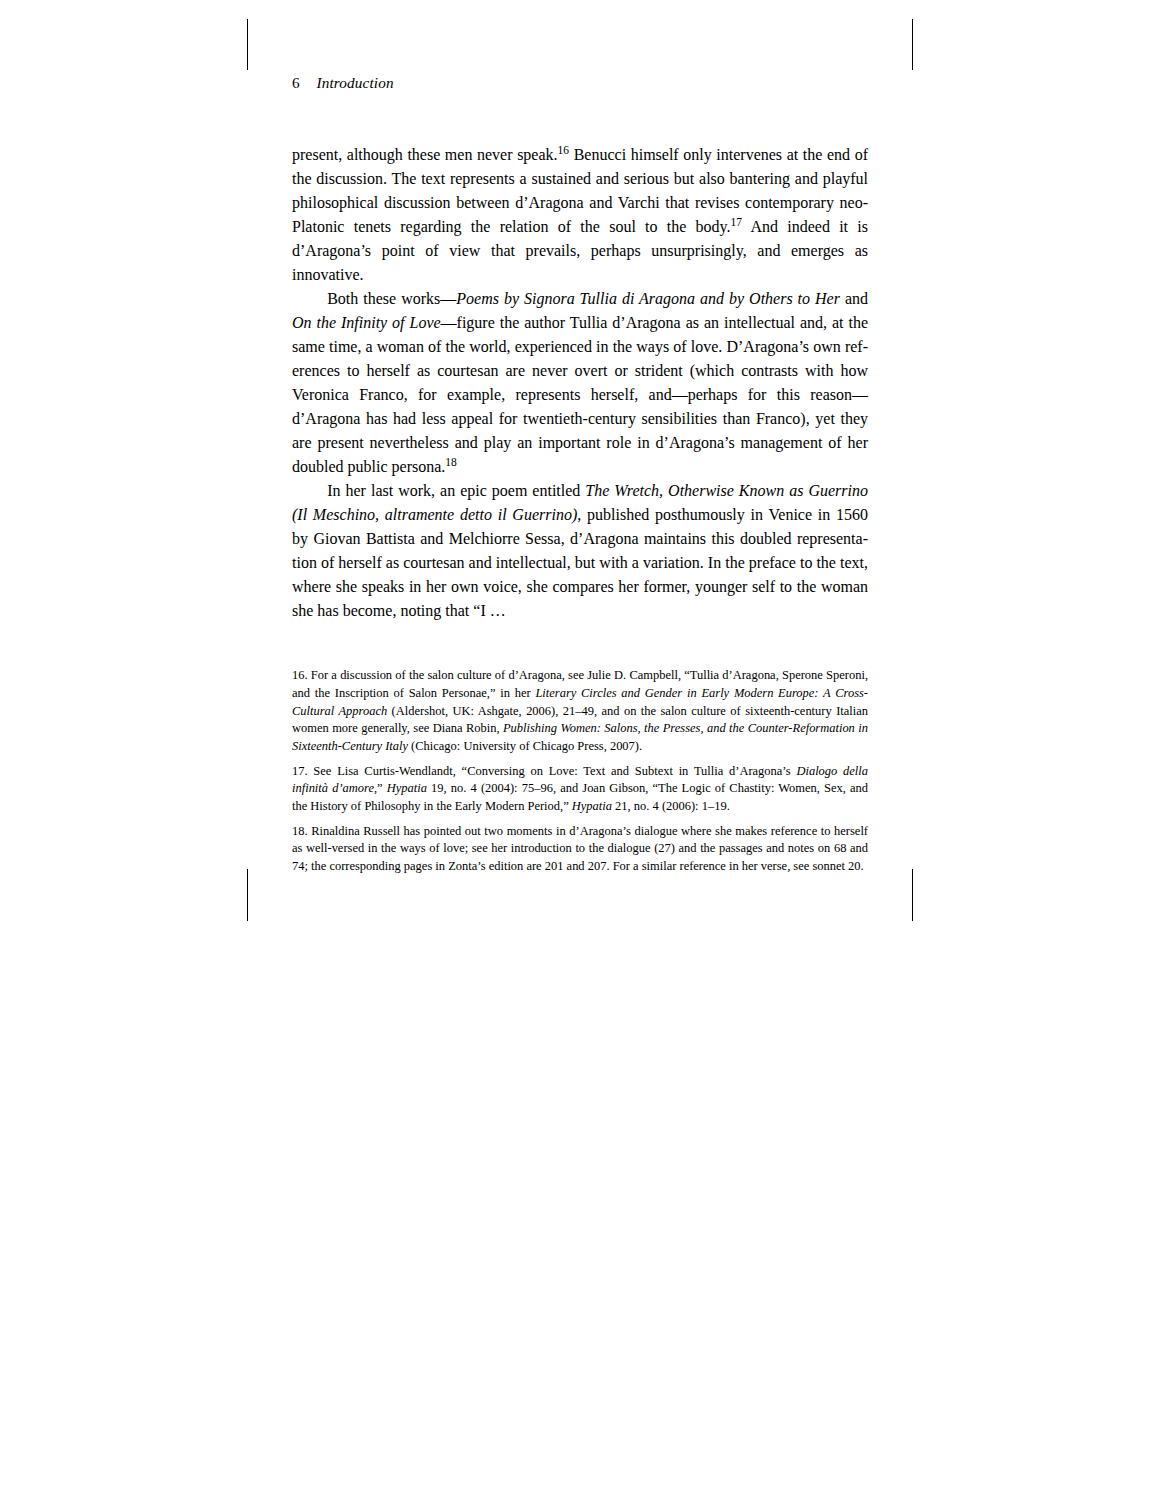6 Introduction
present, although these men never speak.16 Benucci himself only intervenes at the end of the discussion. The text represents a sustained and serious but also bantering and playful philosophical discussion between d’Aragona and Varchi that revises contemporary neo-Platonic tenets regarding the relation of the soul to the body.17 And indeed it is d’Aragona’s point of view that prevails, perhaps unsurprisingly, and emerges as innovative.
Both these works—Poems by Signora Tullia di Aragona and by Others to Her and On the Infinity of Love—figure the author Tullia d’Aragona as an intellectual and, at the same time, a woman of the world, experienced in the ways of love. D’Aragona’s own references to herself as courtesan are never overt or strident (which contrasts with how Veronica Franco, for example, represents herself, and—perhaps for this reason—d’Aragona has had less appeal for twentieth-century sensibilities than Franco), yet they are present nevertheless and play an important role in d’Aragona’s management of her doubled public persona.18
In her last work, an epic poem entitled The Wretch, Otherwise Known as Guerrino (Il Meschino, altramente detto il Guerrino), published posthumously in Venice in 1560 by Giovan Battista and Melchiorre Sessa, d’Aragona maintains this doubled representation of herself as courtesan and intellectual, but with a variation. In the preface to the text, where she speaks in her own voice, she compares her former, younger self to the woman she has become, noting that “I …
16. For a discussion of the salon culture of d’Aragona, see Julie D. Campbell, “Tullia d’Aragona, Sperone Speroni, and the Inscription of Salon Personae,” in her Literary Circles and Gender in Early Modern Europe: A Cross-Cultural Approach (Aldershot, UK: Ashgate, 2006), 21–49, and on the salon culture of sixteenth-century Italian women more generally, see Diana Robin, Publishing Women: Salons, the Presses, and the Counter-Reformation in Sixteenth-Century Italy (Chicago: University of Chicago Press, 2007).
17. See Lisa Curtis-Wendlandt, “Conversing on Love: Text and Subtext in Tullia d’Aragona’s Dialogo della infinità d’amore,” Hypatia 19, no. 4 (2004): 75–96, and Joan Gibson, “The Logic of Chastity: Women, Sex, and the History of Philosophy in the Early Modern Period,” Hypatia 21, no. 4 (2006): 1–19.
18. Rinaldina Russell has pointed out two moments in d’Aragona’s dialogue where she makes reference to herself as well-versed in the ways of love; see her introduction to the dialogue (27) and the passages and notes on 68 and 74; the corresponding pages in Zonta’s edition are 201 and 207. For a similar reference in her verse, see sonnet 20.